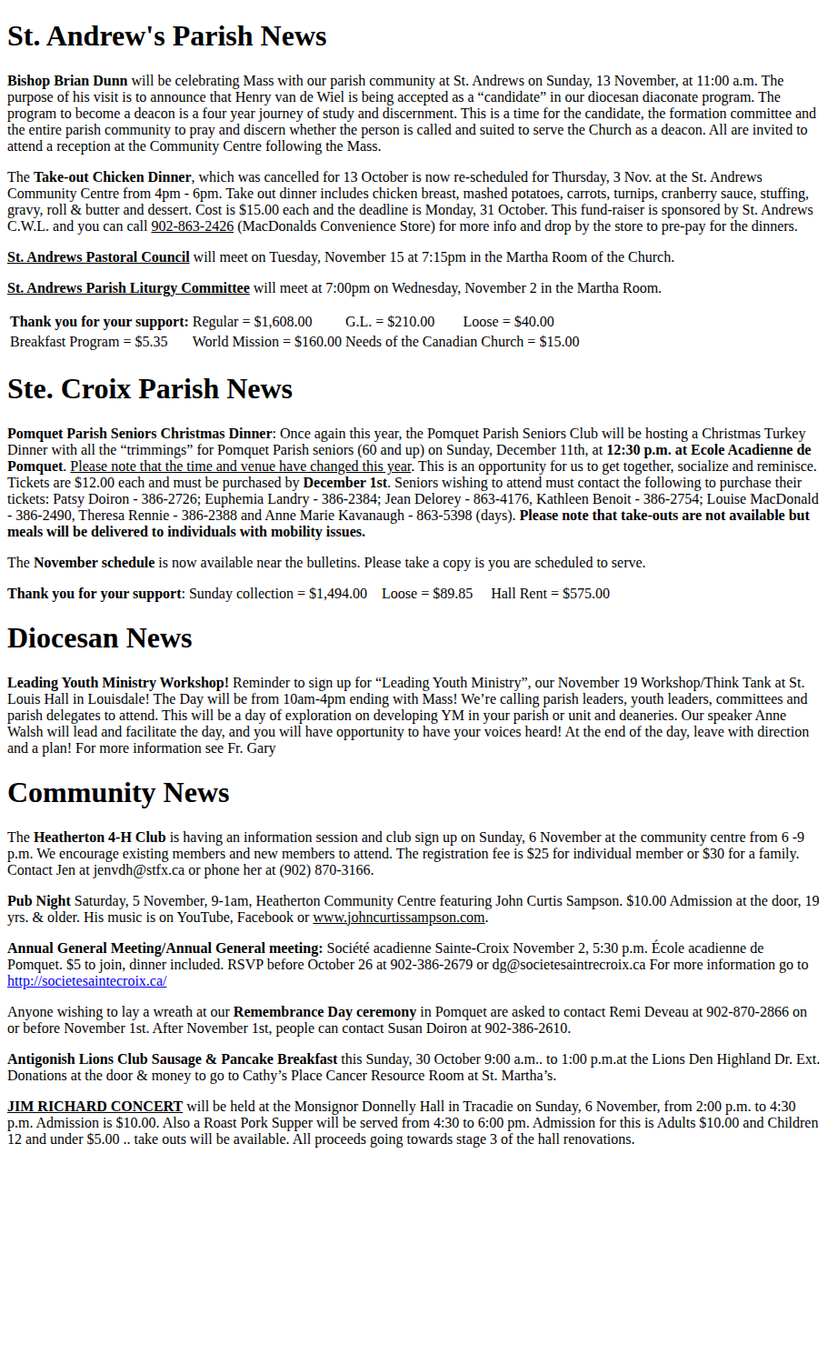St. Andrew's Parish News
Bishop Brian Dunn will be celebrating Mass with our parish community at St. Andrews on Sunday, 13 November, at 11:00 a.m. The purpose of his visit is to announce that Henry van de Wiel is being accepted as a “candidate” in our diocesan diaconate program. The program to become a deacon is a four year journey of study and discernment. This is a time for the candidate, the formation committee and the entire parish community to pray and discern whether the person is called and suited to serve the Church as a deacon. All are invited to attend a reception at the Community Centre following the Mass.
The Take-out Chicken Dinner, which was cancelled for 13 October is now re-scheduled for Thursday, 3 Nov. at the St. Andrews Community Centre from 4pm - 6pm. Take out dinner includes chicken breast, mashed potatoes, carrots, turnips, cranberry sauce, stuffing, gravy, roll & butter and dessert. Cost is $15.00 each and the deadline is Monday, 31 October. This fund-raiser is sponsored by St. Andrews C.W.L. and you can call 902-863-2426 (MacDonalds Convenience Store) for more info and drop by the store to pre-pay for the dinners.
St. Andrews Pastoral Council will meet on Tuesday, November 15 at 7:15pm in the Martha Room of the Church.
St. Andrews Parish Liturgy Committee will meet at 7:00pm on Wednesday, November 2 in the Martha Room.
| Thank you for your support: | Regular = $1,608.00 | G.L. = $210.00 | Loose = $40.00 |
| Breakfast Program = $5.35 | World Mission = $160.00 | Needs of the Canadian Church = $15.00 |
Ste. Croix Parish News
Pomquet Parish Seniors Christmas Dinner: Once again this year, the Pomquet Parish Seniors Club will be hosting a Christmas Turkey Dinner with all the “trimmings” for Pomquet Parish seniors (60 and up) on Sunday, December 11th, at 12:30 p.m. at Ecole Acadienne de Pomquet. Please note that the time and venue have changed this year. This is an opportunity for us to get together, socialize and reminisce. Tickets are $12.00 each and must be purchased by December 1st. Seniors wishing to attend must contact the following to purchase their tickets: Patsy Doiron - 386-2726; Euphemia Landry - 386-2384; Jean Delorey - 863-4176, Kathleen Benoit - 386-2754; Louise MacDonald - 386-2490, Theresa Rennie - 386-2388 and Anne Marie Kavanaugh - 863-5398 (days). Please note that take-outs are not available but meals will be delivered to individuals with mobility issues.
The November schedule is now available near the bulletins. Please take a copy is you are scheduled to serve.
Thank you for your support: Sunday collection = $1,494.00 Loose = $89.85 Hall Rent = $575.00
Diocesan News
Leading Youth Ministry Workshop! Reminder to sign up for “Leading Youth Ministry”, our November 19 Workshop/Think Tank at St. Louis Hall in Louisdale! The Day will be from 10am-4pm ending with Mass! We’re calling parish leaders, youth leaders, committees and parish delegates to attend. This will be a day of exploration on developing YM in your parish or unit and deaneries. Our speaker Anne Walsh will lead and facilitate the day, and you will have opportunity to have your voices heard! At the end of the day, leave with direction and a plan! For more information see Fr. Gary
Community News
The Heatherton 4-H Club is having an information session and club sign up on Sunday, 6 November at the community centre from 6 -9 p.m. We encourage existing members and new members to attend. The registration fee is $25 for individual member or $30 for a family. Contact Jen at jenvdh@stfx.ca or phone her at (902) 870-3166.
Pub Night Saturday, 5 November, 9-1am, Heatherton Community Centre featuring John Curtis Sampson. $10.00 Admission at the door, 19 yrs. & older. His music is on YouTube, Facebook or www.johncurtissampson.com.
Annual General Meeting/Annual General meeting: Société acadienne Sainte-Croix November 2, 5:30 p.m. École acadienne de Pomquet. $5 to join, dinner included. RSVP before October 26 at 902-386-2679 or dg@societesaintrecroix.ca For more information go to http://societesaintecroix.ca/
Anyone wishing to lay a wreath at our Remembrance Day ceremony in Pomquet are asked to contact Remi Deveau at 902-870-2866 on or before November 1st. After November 1st, people can contact Susan Doiron at 902-386-2610.
Antigonish Lions Club Sausage & Pancake Breakfast this Sunday, 30 October 9:00 a.m.. to 1:00 p.m.at the Lions Den Highland Dr. Ext. Donations at the door & money to go to Cathy’s Place Cancer Resource Room at St. Martha’s.
JIM RICHARD CONCERT will be held at the Monsignor Donnelly Hall in Tracadie on Sunday, 6 November, from 2:00 p.m. to 4:30 p.m. Admission is $10.00. Also a Roast Pork Supper will be served from 4:30 to 6:00 pm. Admission for this is Adults $10.00 and Children 12 and under $5.00 .. take outs will be available. All proceeds going towards stage 3 of the hall renovations.